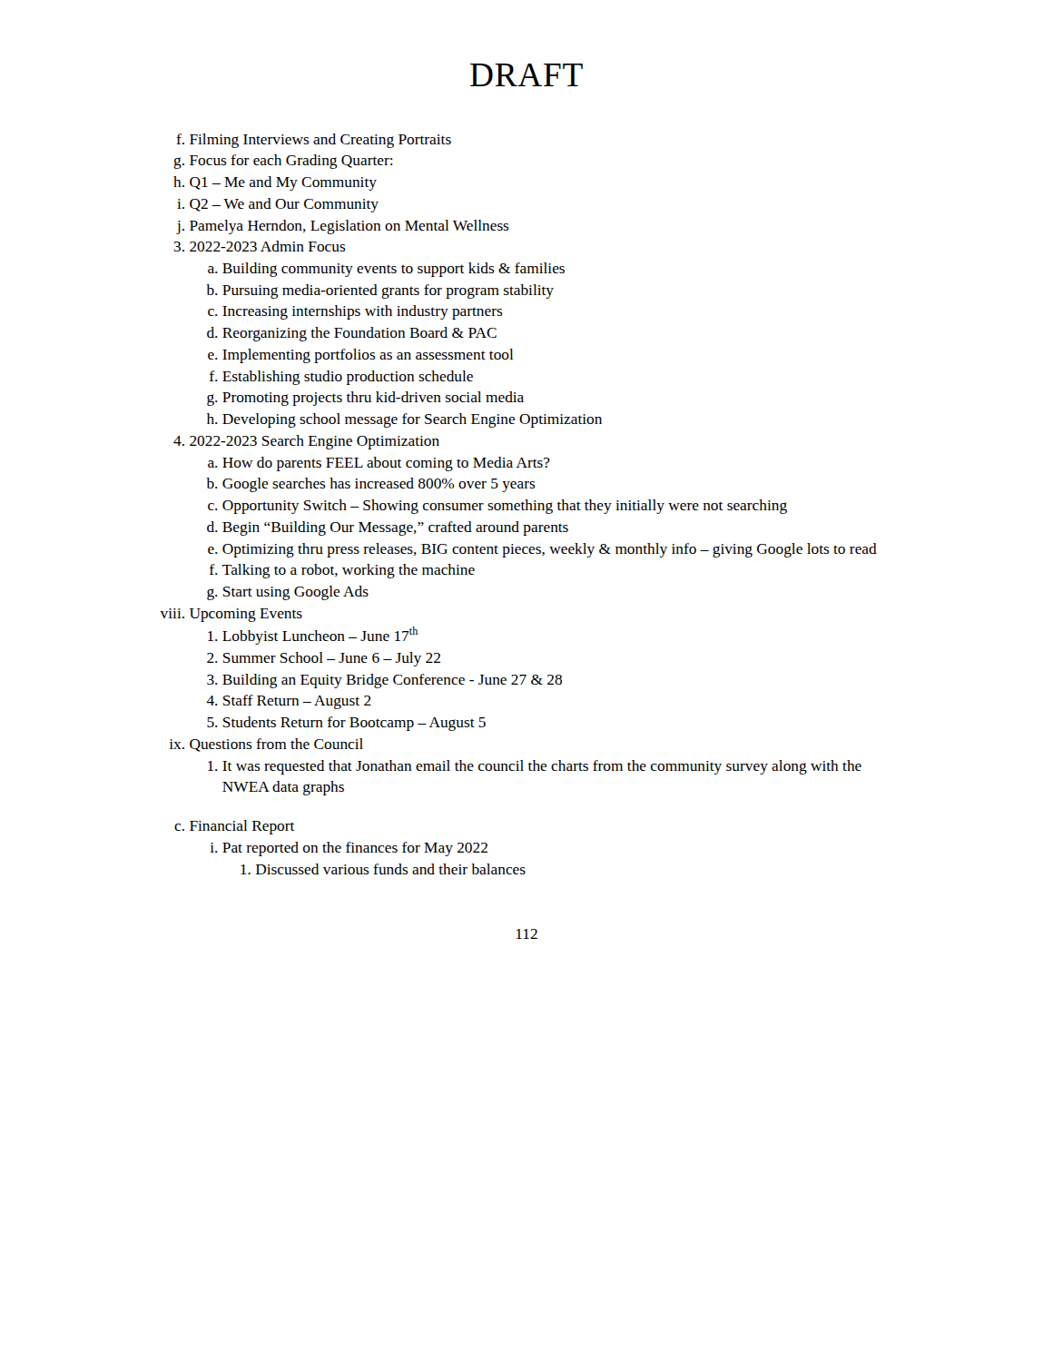DRAFT
Filming Interviews and Creating Portraits
Focus for each Grading Quarter:
Q1 – Me and My Community
Q2 – We and Our Community
Pamelya Herndon, Legislation on Mental Wellness
2022-2023 Admin Focus
Building community events to support kids & families
Pursuing media-oriented grants for program stability
Increasing internships with industry partners
Reorganizing the Foundation Board & PAC
Implementing portfolios as an assessment tool
Establishing studio production schedule
Promoting projects thru kid-driven social media
Developing school message for Search Engine Optimization
2022-2023 Search Engine Optimization
How do parents FEEL about coming to Media Arts?
Google searches has increased 800% over 5 years
Opportunity Switch – Showing consumer something that they initially were not searching
Begin “Building Our Message,” crafted around parents
Optimizing thru press releases, BIG content pieces, weekly & monthly info – giving Google lots to read
Talking to a robot, working the machine
Start using Google Ads
Upcoming Events
Lobbyist Luncheon – June 17th
Summer School – June 6 – July 22
Building an Equity Bridge Conference - June 27 & 28
Staff Return – August 2
Students Return for Bootcamp – August 5
Questions from the Council
It was requested that Jonathan email the council the charts from the community survey along with the NWEA data graphs
Financial Report
Pat reported on the finances for May 2022
Discussed various funds and their balances
112